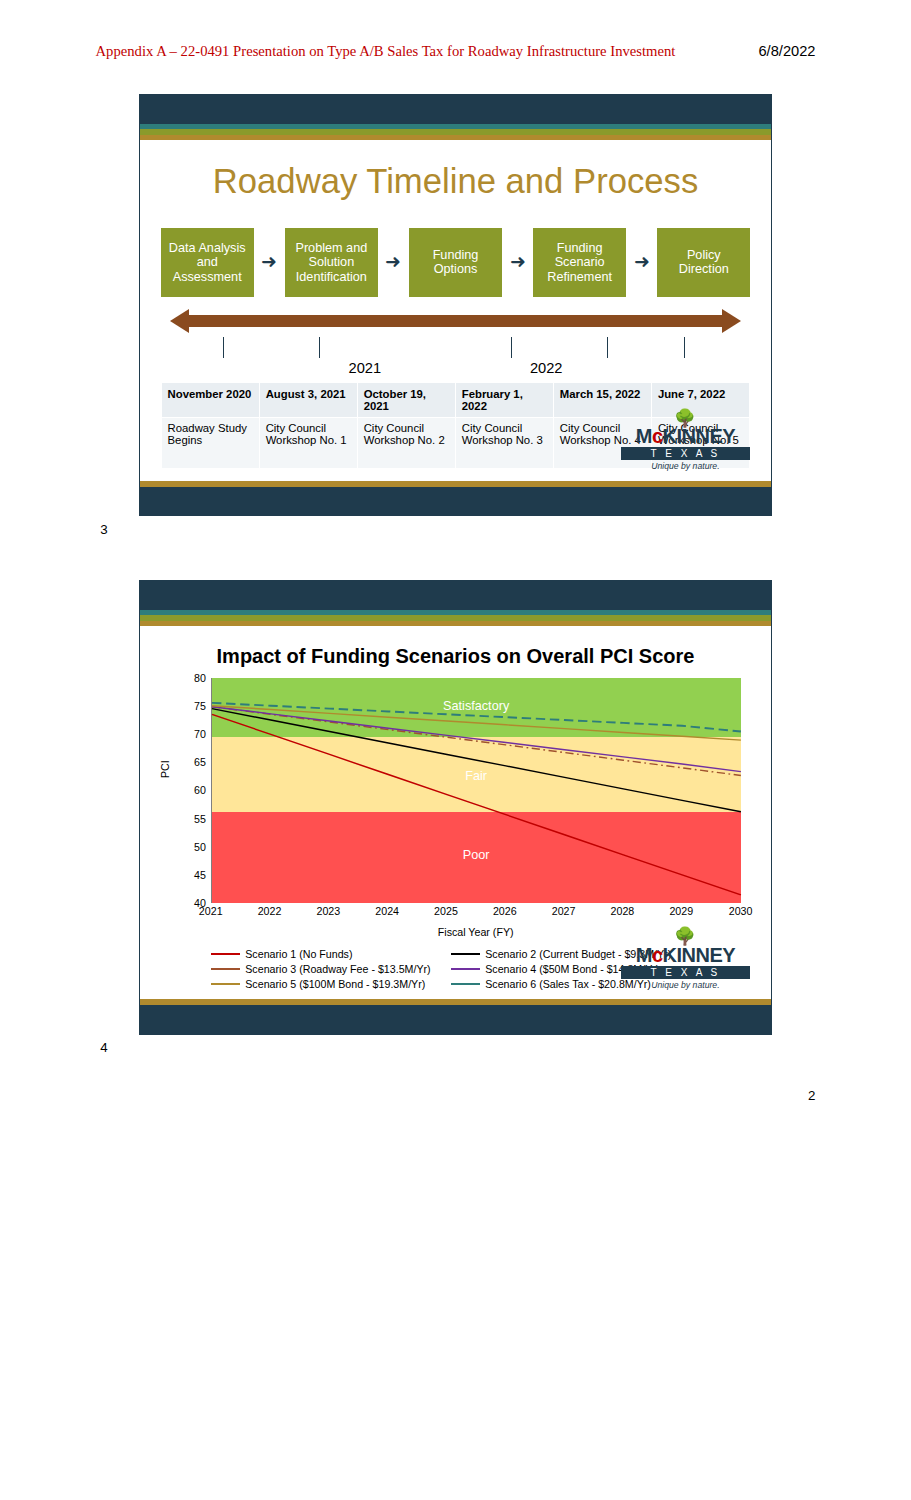Appendix A – 22-0491 Presentation on Type A/B Sales Tax for Roadway Infrastructure Investment
6/8/2022
Roadway Timeline and Process
Data Analysis
and
Assessment
➜
Problem and
Solution
Identification
➜
Funding
Options
➜
Funding
Scenario
Refinement
➜
Policy
Direction
2021 2022
| November 2020 | August 3, 2021 | October 19, 2021 | February 1, 2022 | March 15, 2022 | June 7, 2022 |
| --- | --- | --- | --- | --- | --- |
| Roadway Study Begins | City Council Workshop No. 1 | City Council Workshop No. 2 | City Council Workshop No. 3 | City Council Workshop No. 4 | City Council Workshop No. 5 |
🌳
Mc KINNEY
T E X A S
Unique by nature.
3
Impact of Funding Scenarios on Overall PCI Score
PCI
80
75
70
65
60
55
50
45
40
Satisfactory
Fair
Poor
2021
2022
2023
2024
2025
2026
2027
2028
2029
2030
Fiscal Year (FY)
Scenario 1 (No Funds)
Scenario 2 (Current Budget - $9.3M/Yr)
Scenario 3 (Roadway Fee - $13.5M/Yr)
Scenario 4 ($50M Bond - $14.3M/Yr)
Scenario 5 ($100M Bond - $19.3M/Yr)
Scenario 6 (Sales Tax - $20.8M/Yr)
🌳
Mc KINNEY
T E X A S
Unique by nature.
4
2